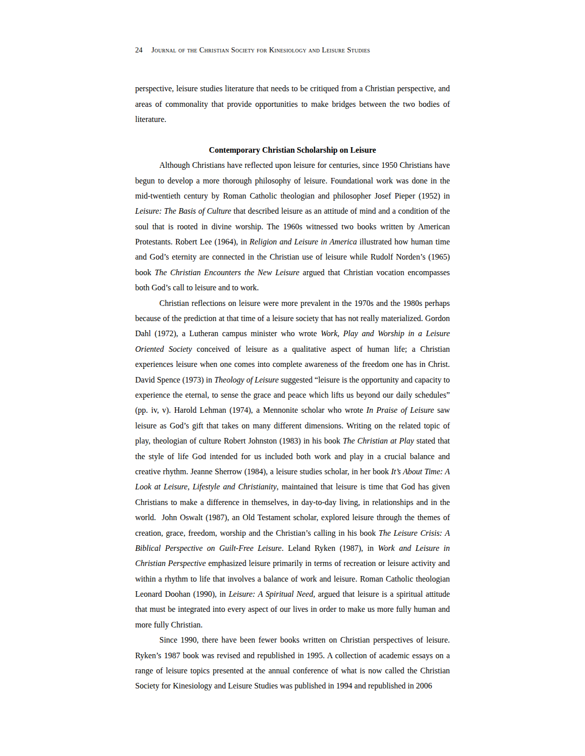24 Journal of the Christian Society for Kinesiology and Leisure Studies
perspective, leisure studies literature that needs to be critiqued from a Christian perspective, and areas of commonality that provide opportunities to make bridges between the two bodies of literature.
Contemporary Christian Scholarship on Leisure
Although Christians have reflected upon leisure for centuries, since 1950 Christians have begun to develop a more thorough philosophy of leisure. Foundational work was done in the mid-twentieth century by Roman Catholic theologian and philosopher Josef Pieper (1952) in Leisure: The Basis of Culture that described leisure as an attitude of mind and a condition of the soul that is rooted in divine worship. The 1960s witnessed two books written by American Protestants. Robert Lee (1964), in Religion and Leisure in America illustrated how human time and God’s eternity are connected in the Christian use of leisure while Rudolf Norden’s (1965) book The Christian Encounters the New Leisure argued that Christian vocation encompasses both God’s call to leisure and to work.
Christian reflections on leisure were more prevalent in the 1970s and the 1980s perhaps because of the prediction at that time of a leisure society that has not really materialized. Gordon Dahl (1972), a Lutheran campus minister who wrote Work, Play and Worship in a Leisure Oriented Society conceived of leisure as a qualitative aspect of human life; a Christian experiences leisure when one comes into complete awareness of the freedom one has in Christ. David Spence (1973) in Theology of Leisure suggested “leisure is the opportunity and capacity to experience the eternal, to sense the grace and peace which lifts us beyond our daily schedules” (pp. iv, v). Harold Lehman (1974), a Mennonite scholar who wrote In Praise of Leisure saw leisure as God’s gift that takes on many different dimensions. Writing on the related topic of play, theologian of culture Robert Johnston (1983) in his book The Christian at Play stated that the style of life God intended for us included both work and play in a crucial balance and creative rhythm. Jeanne Sherrow (1984), a leisure studies scholar, in her book It’s About Time: A Look at Leisure, Lifestyle and Christianity, maintained that leisure is time that God has given Christians to make a difference in themselves, in day-to-day living, in relationships and in the world. John Oswalt (1987), an Old Testament scholar, explored leisure through the themes of creation, grace, freedom, worship and the Christian’s calling in his book The Leisure Crisis: A Biblical Perspective on Guilt-Free Leisure. Leland Ryken (1987), in Work and Leisure in Christian Perspective emphasized leisure primarily in terms of recreation or leisure activity and within a rhythm to life that involves a balance of work and leisure. Roman Catholic theologian Leonard Doohan (1990), in Leisure: A Spiritual Need, argued that leisure is a spiritual attitude that must be integrated into every aspect of our lives in order to make us more fully human and more fully Christian.
Since 1990, there have been fewer books written on Christian perspectives of leisure. Ryken’s 1987 book was revised and republished in 1995. A collection of academic essays on a range of leisure topics presented at the annual conference of what is now called the Christian Society for Kinesiology and Leisure Studies was published in 1994 and republished in 2006